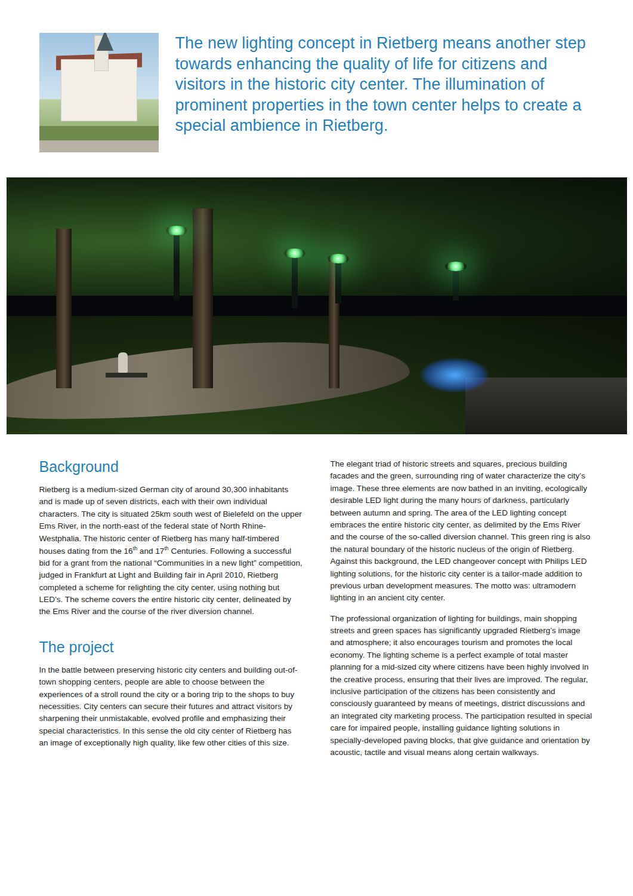The new lighting concept in Rietberg means another step towards enhancing the quality of life for citizens and visitors in the historic city center. The illumination of prominent properties in the town center helps to create a special ambience in Rietberg.
Background
Rietberg is a medium-sized German city of around 30,300 inhabitants and is made up of seven districts, each with their own individual characters. The city is situated 25km south west of Bielefeld on the upper Ems River, in the north-east of the federal state of North Rhine-Westphalia. The historic center of Rietberg has many half-timbered houses dating from the 16th and 17th Centuries. Following a successful bid for a grant from the national “Communities in a new light” competition, judged in Frankfurt at Light and Building fair in April 2010, Rietberg completed a scheme for relighting the city center, using nothing but LED’s. The scheme covers the entire historic city center, delineated by the Ems River and the course of the river diversion channel.
The project
In the battle between preserving historic city centers and building out-of-town shopping centers, people are able to choose between the experiences of a stroll round the city or a boring trip to the shops to buy necessities. City centers can secure their futures and attract visitors by sharpening their unmistakable, evolved profile and emphasizing their special characteristics. In this sense the old city center of Rietberg has an image of exceptionally high quality, like few other cities of this size.
The elegant triad of historic streets and squares, precious building facades and the green, surrounding ring of water characterize the city’s image. These three elements are now bathed in an inviting, ecologically desirable LED light during the many hours of darkness, particularly between autumn and spring. The area of the LED lighting concept embraces the entire historic city center, as delimited by the Ems River and the course of the so-called diversion channel. This green ring is also the natural boundary of the historic nucleus of the origin of Rietberg. Against this background, the LED changeover concept with Philips LED lighting solutions, for the historic city center is a tailor-made addition to previous urban development measures. The motto was: ultramodern lighting in an ancient city center.
The professional organization of lighting for buildings, main shopping streets and green spaces has significantly upgraded Rietberg’s image and atmosphere; it also encourages tourism and promotes the local economy. The lighting scheme is a perfect example of total master planning for a mid-sized city where citizens have been highly involved in the creative process, ensuring that their lives are improved. The regular, inclusive participation of the citizens has been consistently and consciously guaranteed by means of meetings, district discussions and an integrated city marketing process. The participation resulted in special care for impaired people, installing guidance lighting solutions in specially-developed paving blocks, that give guidance and orientation by acoustic, tactile and visual means along certain walkways.